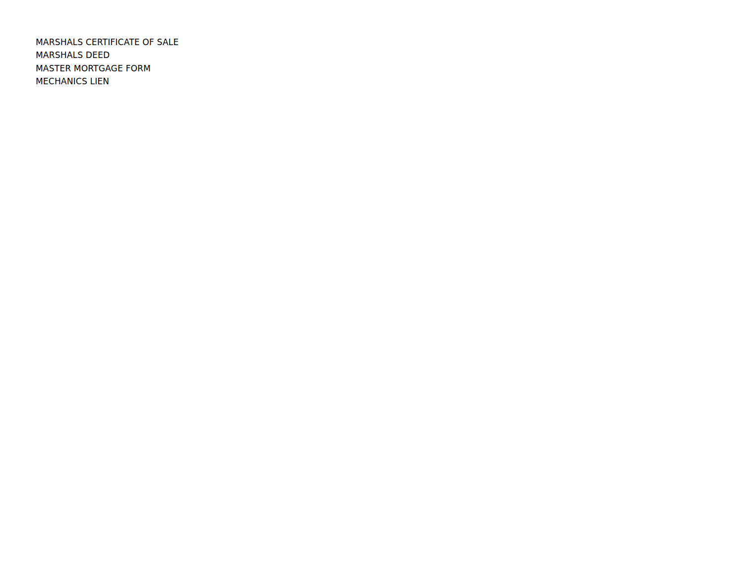MARSHALS CERTIFICATE OF SALE
MARSHALS DEED
MASTER MORTGAGE FORM
MECHANICS LIEN